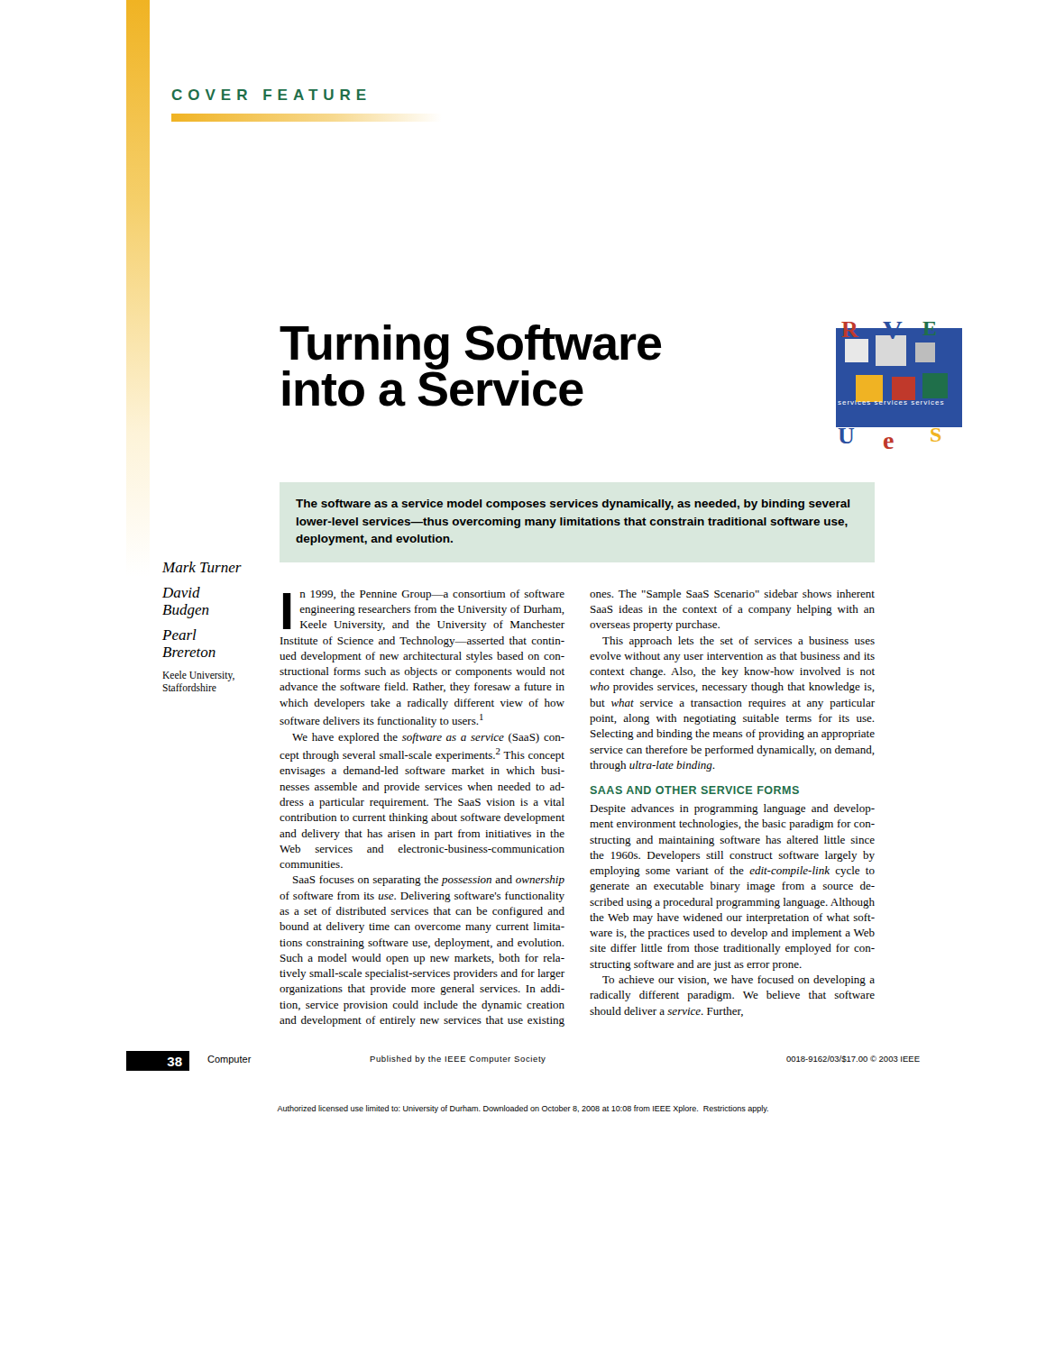COVER FEATURE
Turning Software
into a Service
R
V
E
U
e
S
services services services
The software as a service model composes services dynamically, as needed, by binding several lower-level services—thus overcoming many limitations that constrain traditional software use, deployment, and evolution.
Mark Turner
David
Budgen
Pearl
Brereton
Keele University,
Staffordshire
In 1999, the Pennine Group—a consortium of software engineering researchers from the University of Durham, Keele University, and the University of Manchester Institute of Science and Technology—asserted that continued development of new architectural styles based on constructional forms such as objects or components would not advance the software field. Rather, they foresaw a future in which developers take a radically different view of how software delivers its functionality to users.1
We have explored the software as a service (SaaS) concept through several small-scale experiments.2 This concept envisages a demand-led software market in which businesses assemble and provide services when needed to address a particular requirement. The SaaS vision is a vital contribution to current thinking about software development and delivery that has arisen in part from initiatives in the Web services and electronic-business-communication communities.
SaaS focuses on separating the possession and ownership of software from its use. Delivering software's functionality as a set of distributed services that can be configured and bound at delivery time can overcome many current limitations constraining software use, deployment, and evolution. Such a model would open up new markets, both for relatively small-scale specialist-services providers and for larger organizations that provide more general services. In addition, service provision could include the dynamic creation and development of entirely new services that use existing ones. The "Sample SaaS Scenario" sidebar shows inherent SaaS ideas in the context of a company helping with an overseas property purchase.
This approach lets the set of services a business uses evolve without any user intervention as that business and its context change. Also, the key know-how involved is not who provides services, necessary though that knowledge is, but what service a transaction requires at any particular point, along with negotiating suitable terms for its use. Selecting and binding the means of providing an appropriate service can therefore be performed dynamically, on demand, through ultra-late binding.
SaaS and Other Service Forms
Despite advances in programming language and development environment technologies, the basic paradigm for constructing and maintaining software has altered little since the 1960s. Developers still construct software largely by employing some variant of the edit-compile-link cycle to generate an executable binary image from a source described using a procedural programming language. Although the Web may have widened our interpretation of what software is, the practices used to develop and implement a Web site differ little from those traditionally employed for constructing software and are just as error prone.
To achieve our vision, we have focused on developing a radically different paradigm. We believe that software should deliver a service. Further,
38
Computer
Published by the IEEE Computer Society
0018-9162/03/$17.00 © 2003 IEEE
Authorized licensed use limited to: University of Durham. Downloaded on October 8, 2008 at 10:08 from IEEE Xplore. Restrictions apply.